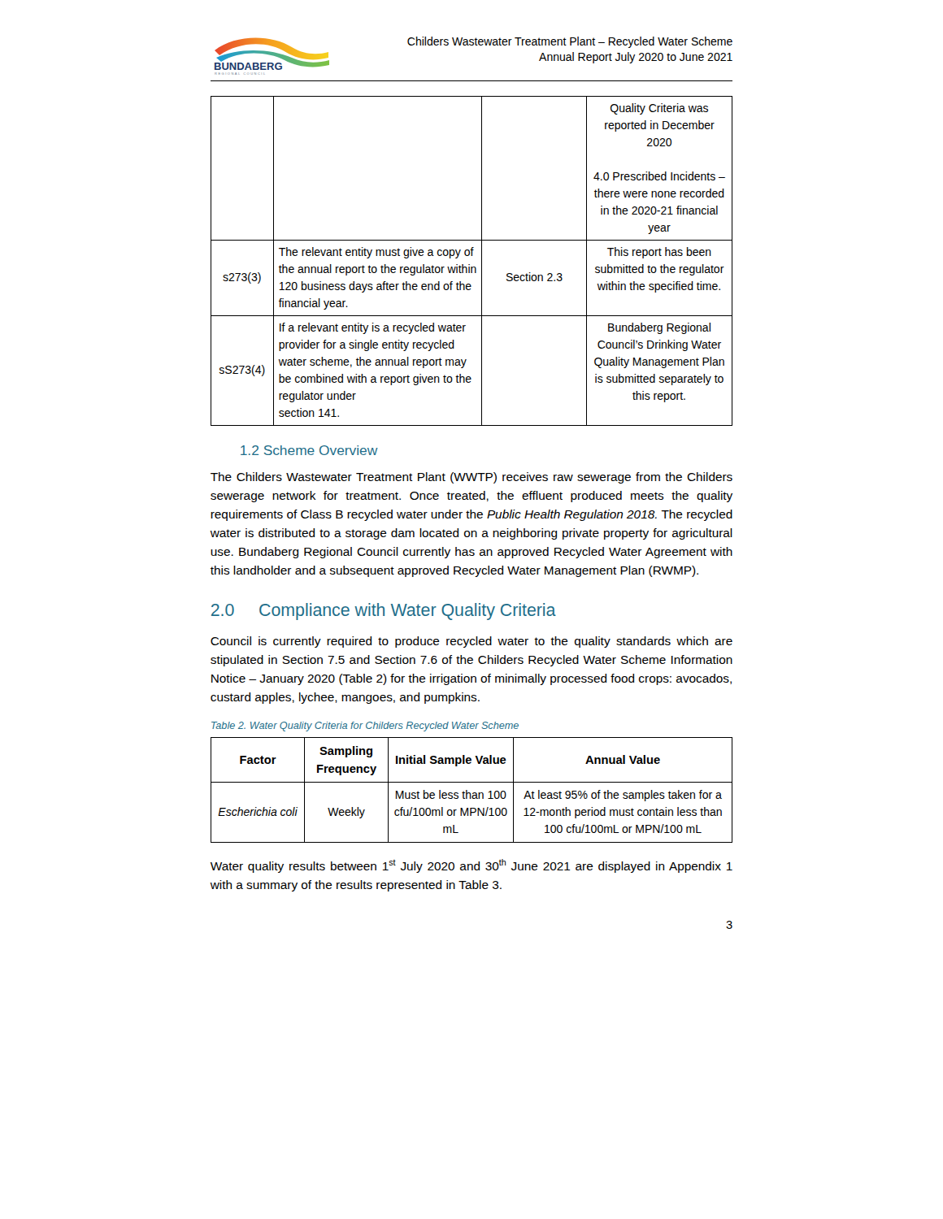BUNDABERG REGIONAL COUNCIL
Childers Wastewater Treatment Plant – Recycled Water Scheme
Annual Report July 2020 to June 2021
| | | | Quality Criteria was reported in December 2020 4.0 Prescribed Incidents – there were none recorded in the 2020-21 financial year |
| s273(3) | The relevant entity must give a copy of the annual report to the regulator within 120 business days after the end of the financial year. | Section 2.3 | This report has been submitted to the regulator within the specified time. |
| sS273(4) | If a relevant entity is a recycled water provider for a single entity recycled water scheme, the annual report may be combined with a report given to the regulator under section 141. | | Bundaberg Regional Council’s Drinking Water Quality Management Plan is submitted separately to this report. |
1.2 Scheme Overview
The Childers Wastewater Treatment Plant (WWTP) receives raw sewerage from the Childers sewerage network for treatment. Once treated, the effluent produced meets the quality requirements of Class B recycled water under the Public Health Regulation 2018. The recycled water is distributed to a storage dam located on a neighboring private property for agricultural use. Bundaberg Regional Council currently has an approved Recycled Water Agreement with this landholder and a subsequent approved Recycled Water Management Plan (RWMP).
2.0 Compliance with Water Quality Criteria
Council is currently required to produce recycled water to the quality standards which are stipulated in Section 7.5 and Section 7.6 of the Childers Recycled Water Scheme Information Notice – January 2020 (Table 2) for the irrigation of minimally processed food crops: avocados, custard apples, lychee, mangoes, and pumpkins.
Table 2. Water Quality Criteria for Childers Recycled Water Scheme
| Factor | Sampling Frequency | Initial Sample Value | Annual Value |
| --- | --- | --- | --- |
| Escherichia coli | Weekly | Must be less than 100 cfu/100ml or MPN/100 mL | At least 95% of the samples taken for a 12-month period must contain less than 100 cfu/100mL or MPN/100 mL |
Water quality results between 1st July 2020 and 30th June 2021 are displayed in Appendix 1 with a summary of the results represented in Table 3.
3